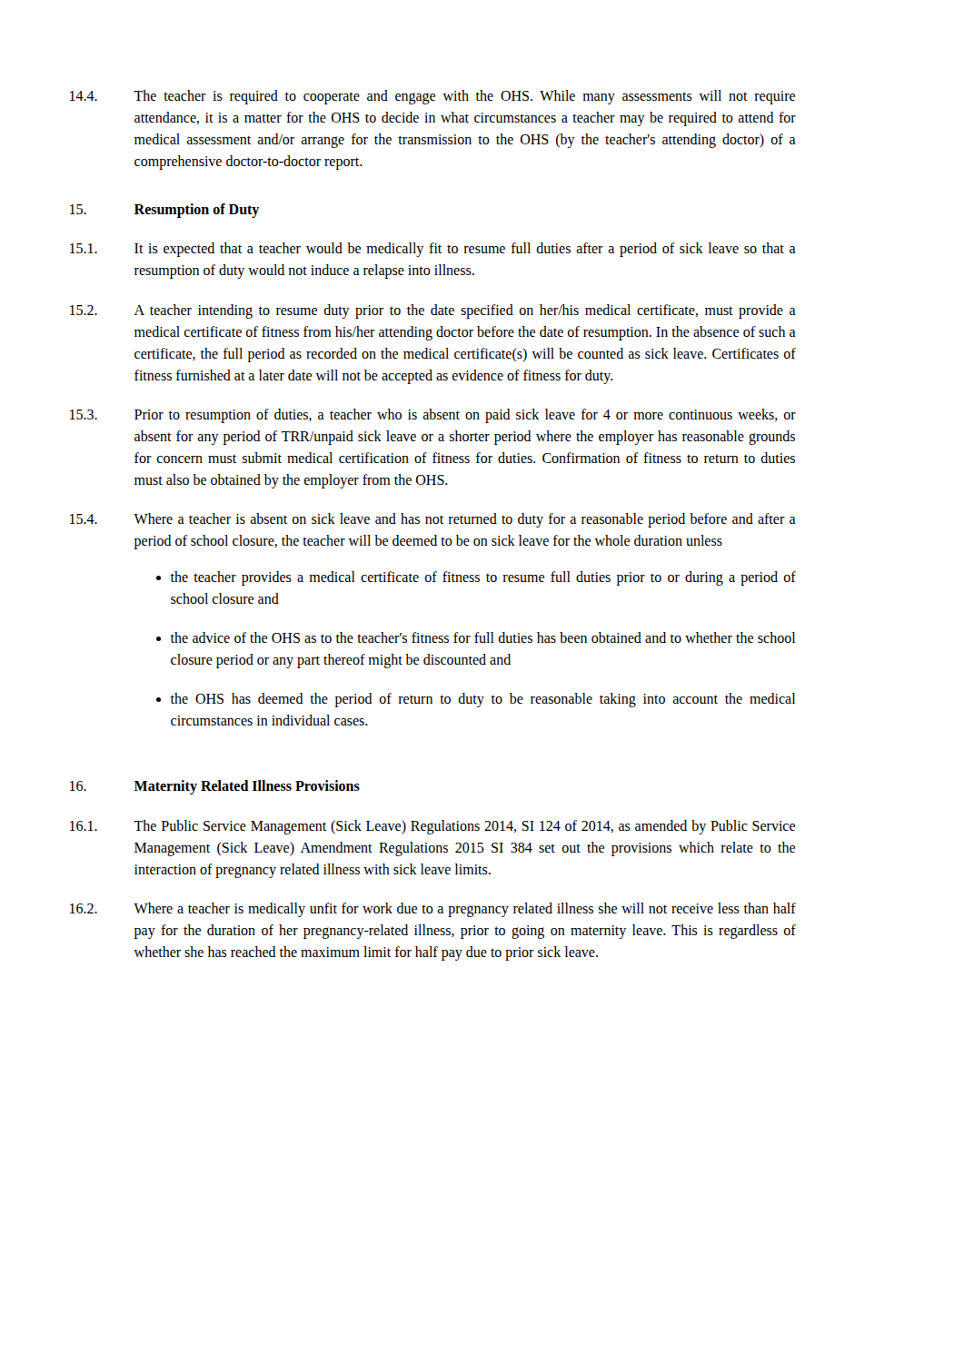14.4.
The teacher is required to cooperate and engage with the OHS. While many assessments will not require attendance, it is a matter for the OHS to decide in what circumstances a teacher may be required to attend for medical assessment and/or arrange for the transmission to the OHS (by the teacher's attending doctor) of a comprehensive doctor-to-doctor report.
15.
Resumption of Duty
15.1.
It is expected that a teacher would be medically fit to resume full duties after a period of sick leave so that a resumption of duty would not induce a relapse into illness.
15.2.
A teacher intending to resume duty prior to the date specified on her/his medical certificate, must provide a medical certificate of fitness from his/her attending doctor before the date of resumption. In the absence of such a certificate, the full period as recorded on the medical certificate(s) will be counted as sick leave. Certificates of fitness furnished at a later date will not be accepted as evidence of fitness for duty.
15.3.
Prior to resumption of duties, a teacher who is absent on paid sick leave for 4 or more continuous weeks, or absent for any period of TRR/unpaid sick leave or a shorter period where the employer has reasonable grounds for concern must submit medical certification of fitness for duties. Confirmation of fitness to return to duties must also be obtained by the employer from the OHS.
15.4.
Where a teacher is absent on sick leave and has not returned to duty for a reasonable period before and after a period of school closure, the teacher will be deemed to be on sick leave for the whole duration unless
the teacher provides a medical certificate of fitness to resume full duties prior to or during a period of school closure and
the advice of the OHS as to the teacher's fitness for full duties has been obtained and to whether the school closure period or any part thereof might be discounted and
the OHS has deemed the period of return to duty to be reasonable taking into account the medical circumstances in individual cases.
16.
Maternity Related Illness Provisions
16.1.
The Public Service Management (Sick Leave) Regulations 2014, SI 124 of 2014, as amended by Public Service Management (Sick Leave) Amendment Regulations 2015 SI 384 set out the provisions which relate to the interaction of pregnancy related illness with sick leave limits.
16.2.
Where a teacher is medically unfit for work due to a pregnancy related illness she will not receive less than half pay for the duration of her pregnancy-related illness, prior to going on maternity leave. This is regardless of whether she has reached the maximum limit for half pay due to prior sick leave.